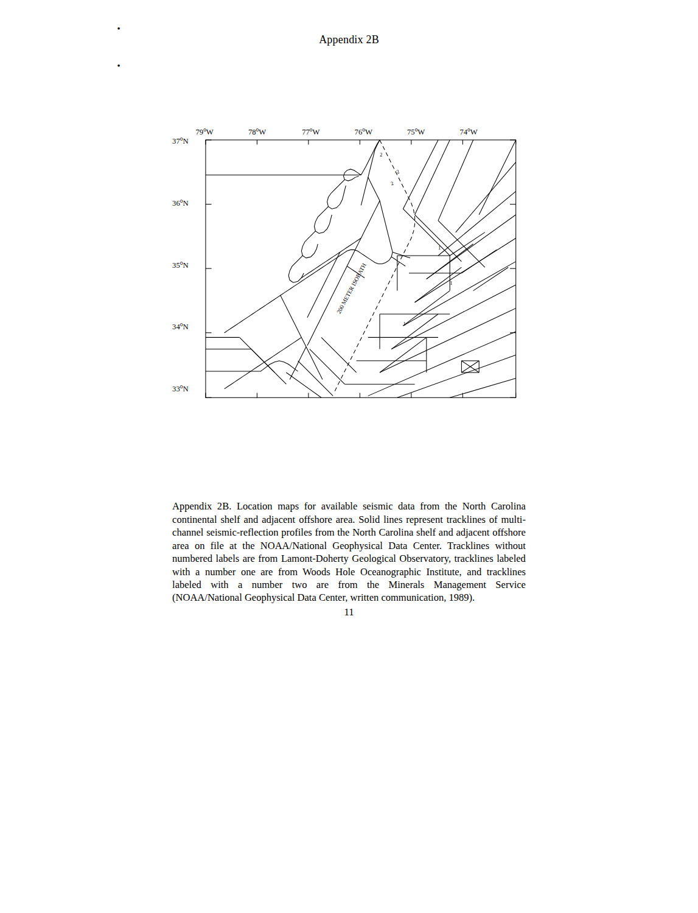•
•
Appendix 2B
79oW 78oW 77oW 76oW 75oW 74oW
37oN 36oN 35oN 34oN 33oN
2 2 1 1 1 2 200 METER ISOBATH
Appendix 2B. Location maps for available seismic data from the North Carolina continental shelf and adjacent offshore area. Solid lines represent tracklines of multi-channel seismic-reflection profiles from the North Carolina shelf and adjacent offshore area on file at the NOAA/National Geophysical Data Center. Tracklines without numbered labels are from Lamont-Doherty Geological Observatory, tracklines labeled with a number one are from Woods Hole Oceanographic Institute, and tracklines labeled with a number two are from the Minerals Management Service (NOAA/National Geophysical Data Center, written communication, 1989).
11